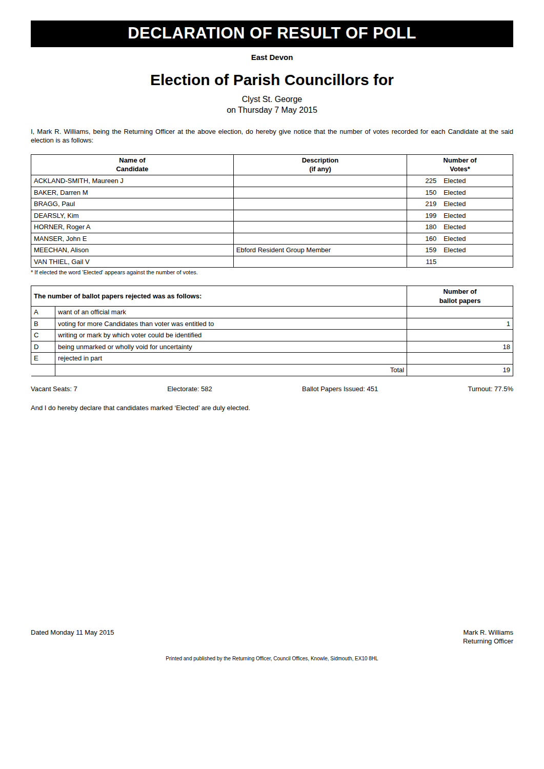DECLARATION OF RESULT OF POLL
East Devon
Election of Parish Councillors for
Clyst St. George
on Thursday 7 May 2015
I, Mark R. Williams, being the Returning Officer at the above election, do hereby give notice that the number of votes recorded for each Candidate at the said election is as follows:
| Name of Candidate | Description (if any) | Number of Votes* |
| --- | --- | --- |
| ACKLAND-SMITH, Maureen J | | 225 Elected |
| BAKER, Darren M | | 150 Elected |
| BRAGG, Paul | | 219 Elected |
| DEARSLY, Kim | | 199 Elected |
| HORNER, Roger A | | 180 Elected |
| MANSER, John E | | 160 Elected |
| MEECHAN, Alison | Ebford Resident Group Member | 159 Elected |
| VAN THIEL, Gail V | | 115 |
* If elected the word 'Elected' appears against the number of votes.
| The number of ballot papers rejected was as follows: | Number of ballot papers |
| --- | --- |
| A | want of an official mark | |
| B | voting for more Candidates than voter was entitled to | 1 |
| C | writing or mark by which voter could be identified | |
| D | being unmarked or wholly void for uncertainty | 18 |
| E | rejected in part | |
| | Total | 19 |
Vacant Seats: 7 Electorate: 582 Ballot Papers Issued: 451 Turnout: 77.5%
And I do hereby declare that candidates marked ‘Elected’ are duly elected.
Dated Monday 11 May 2015
Mark R. Williams
Returning Officer
Printed and published by the Returning Officer, Council Offices, Knowle, Sidmouth, EX10 8HL